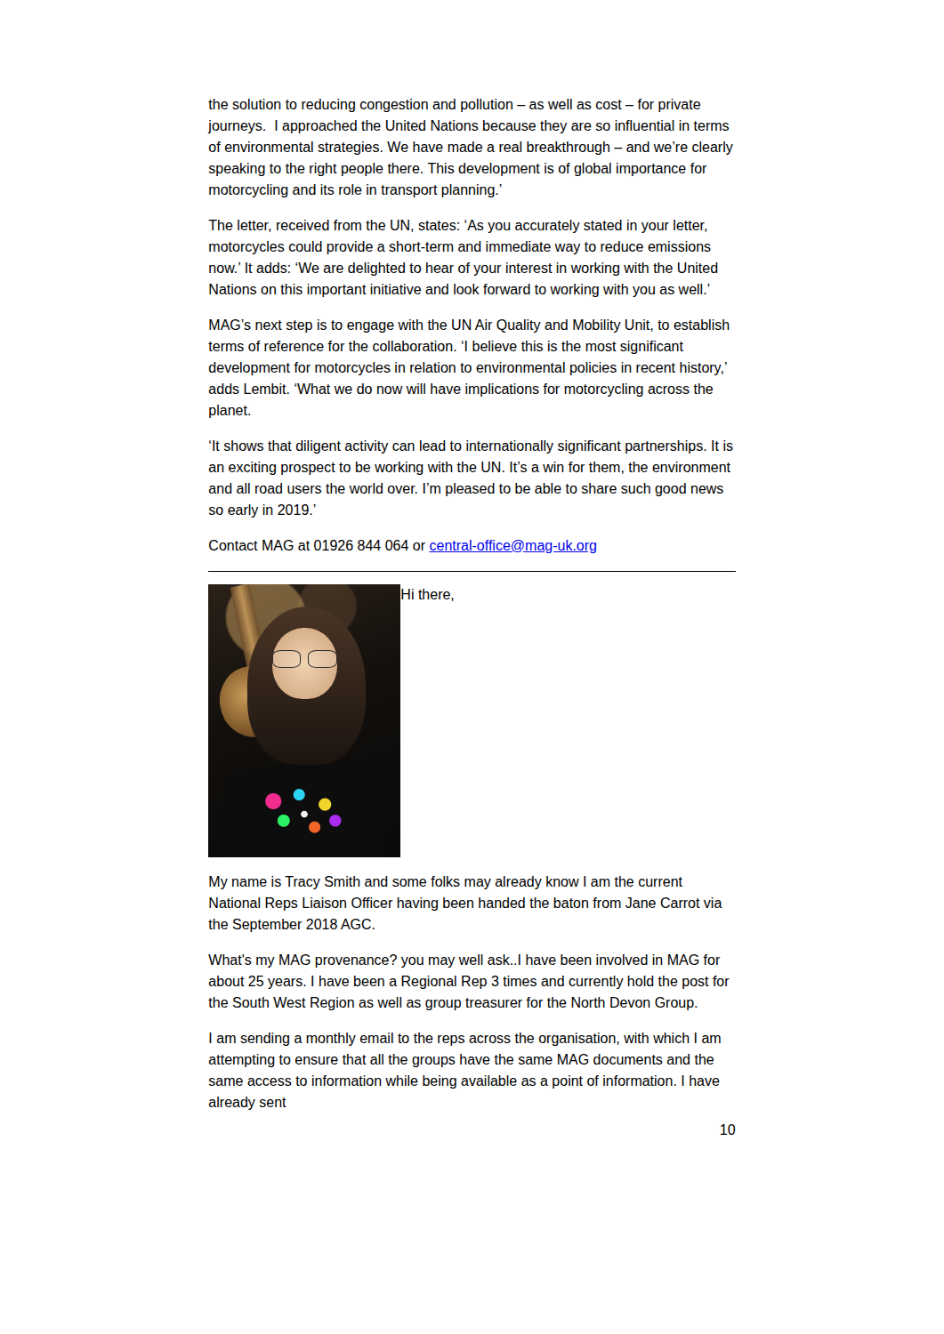the solution to reducing congestion and pollution – as well as cost – for private journeys. I approached the United Nations because they are so influential in terms of environmental strategies. We have made a real breakthrough – and we’re clearly speaking to the right people there. This development is of global importance for motorcycling and its role in transport planning.’
The letter, received from the UN, states: ‘As you accurately stated in your letter, motorcycles could provide a short-term and immediate way to reduce emissions now.’ It adds: ‘We are delighted to hear of your interest in working with the United Nations on this important initiative and look forward to working with you as well.’
MAG’s next step is to engage with the UN Air Quality and Mobility Unit, to establish terms of reference for the collaboration. ‘I believe this is the most significant development for motorcycles in relation to environmental policies in recent history,’ adds Lembit. ‘What we do now will have implications for motorcycling across the planet.
‘It shows that diligent activity can lead to internationally significant partnerships. It is an exciting prospect to be working with the UN. It’s a win for them, the environment and all road users the world over. I’m pleased to be able to share such good news so early in 2019.’
Contact MAG at 01926 844 064 or central-office@mag-uk.org
Hi there,
My name is Tracy Smith and some folks may already know I am the current National Reps Liaison Officer having been handed the baton from Jane Carrot via the September 2018 AGC.
What's my MAG provenance? you may well ask..I have been involved in MAG for about 25 years. I have been a Regional Rep 3 times and currently hold the post for the South West Region as well as group treasurer for the North Devon Group.
I am sending a monthly email to the reps across the organisation, with which I am attempting to ensure that all the groups have the same MAG documents and the same access to information while being available as a point of information. I have already sent
10